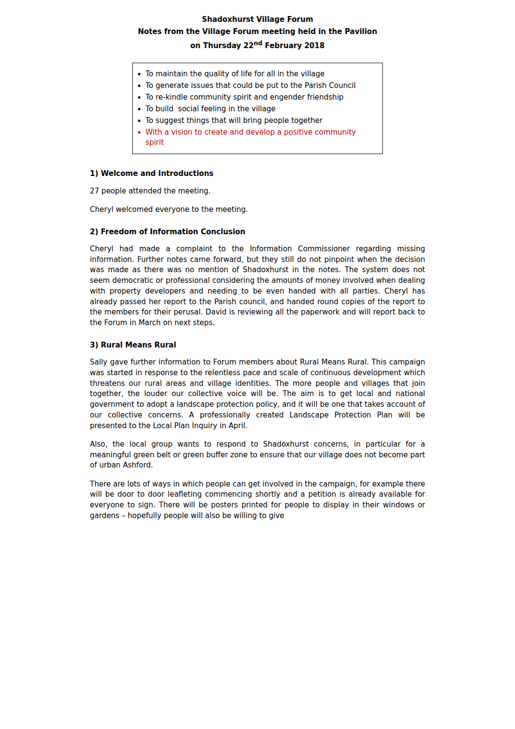Shadoxhurst Village Forum
Notes from the Village Forum meeting held in the Pavilion
on Thursday 22nd February 2018
To maintain the quality of life for all in the village
To generate issues that could be put to the Parish Council
To re-kindle community spirit and engender friendship
To build social feeling in the village
To suggest things that will bring people together
With a vision to create and develop a positive community spirit
1) Welcome and Introductions
27 people attended the meeting.
Cheryl welcomed everyone to the meeting.
2) Freedom of Information Conclusion
Cheryl had made a complaint to the Information Commissioner regarding missing information. Further notes came forward, but they still do not pinpoint when the decision was made as there was no mention of Shadoxhurst in the notes. The system does not seem democratic or professional considering the amounts of money involved when dealing with property developers and needing to be even handed with all parties. Cheryl has already passed her report to the Parish council, and handed round copies of the report to the members for their perusal. David is reviewing all the paperwork and will report back to the Forum in March on next steps.
3) Rural Means Rural
Sally gave further information to Forum members about Rural Means Rural. This campaign was started in response to the relentless pace and scale of continuous development which threatens our rural areas and village identities. The more people and villages that join together, the louder our collective voice will be. The aim is to get local and national government to adopt a landscape protection policy, and it will be one that takes account of our collective concerns. A professionally created Landscape Protection Plan will be presented to the Local Plan Inquiry in April.
Also, the local group wants to respond to Shadoxhurst concerns, in particular for a meaningful green belt or green buffer zone to ensure that our village does not become part of urban Ashford.
There are lots of ways in which people can get involved in the campaign, for example there will be door to door leafleting commencing shortly and a petition is already available for everyone to sign. There will be posters printed for people to display in their windows or gardens – hopefully people will also be willing to give